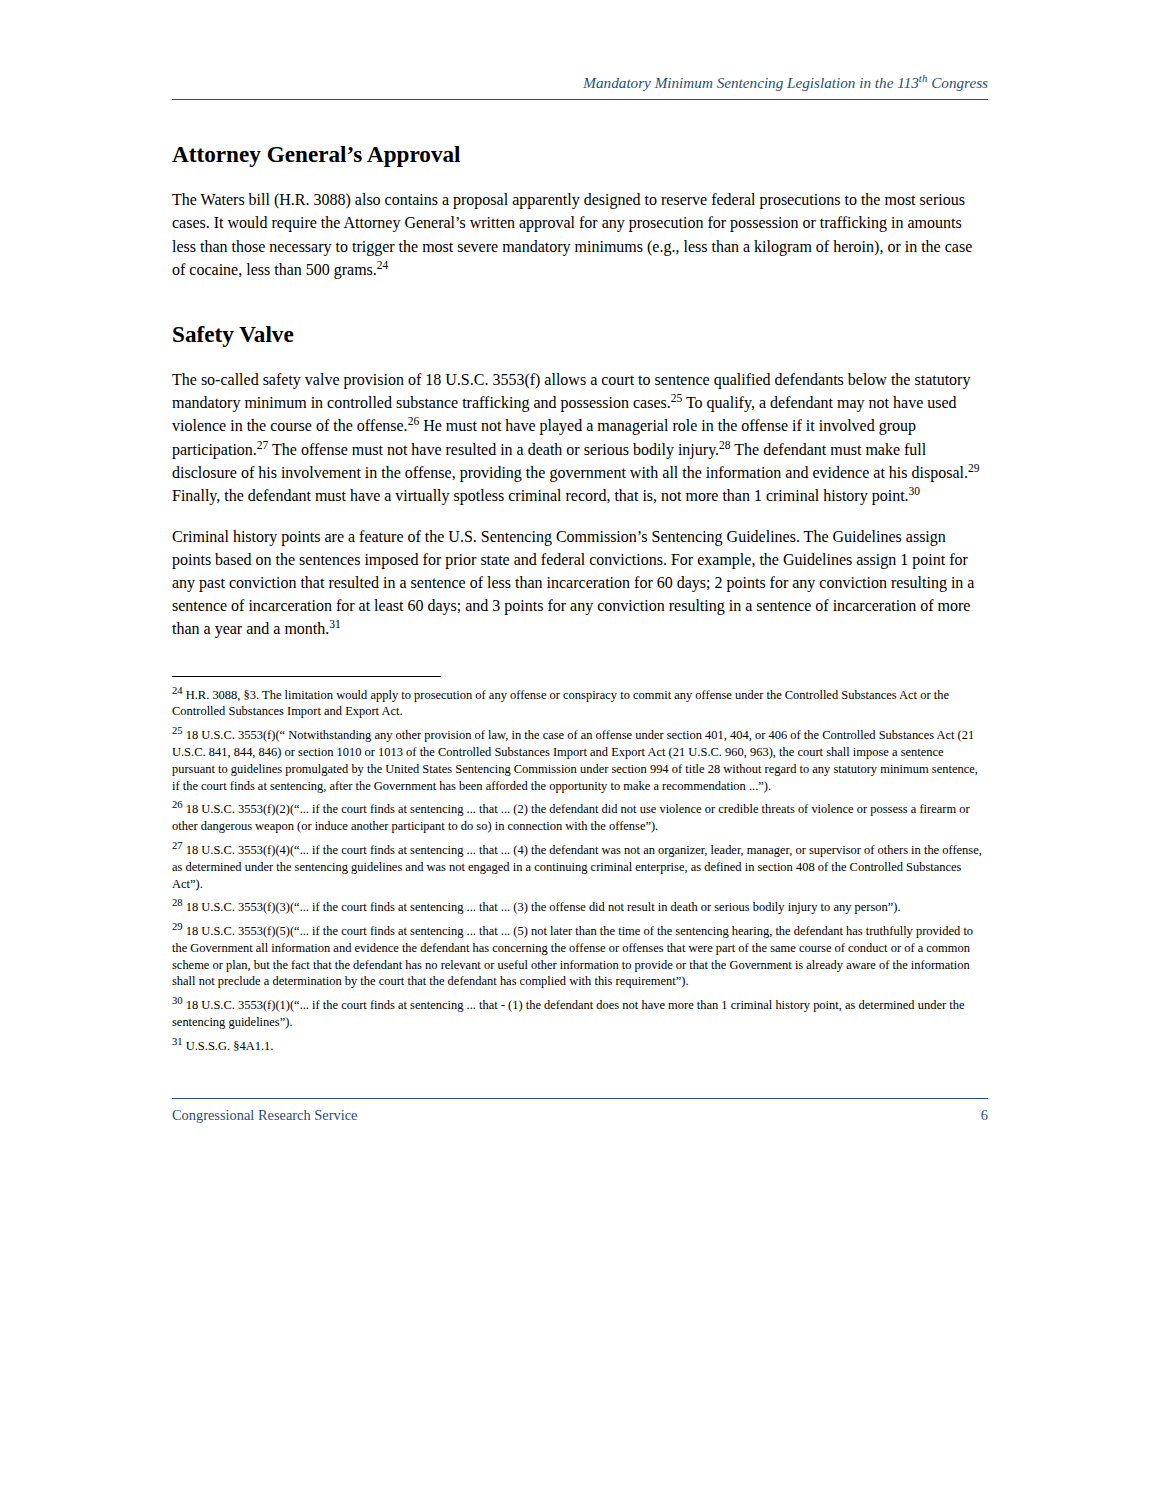Mandatory Minimum Sentencing Legislation in the 113th Congress
Attorney General’s Approval
The Waters bill (H.R. 3088) also contains a proposal apparently designed to reserve federal prosecutions to the most serious cases. It would require the Attorney General’s written approval for any prosecution for possession or trafficking in amounts less than those necessary to trigger the most severe mandatory minimums (e.g., less than a kilogram of heroin), or in the case of cocaine, less than 500 grams.24
Safety Valve
The so-called safety valve provision of 18 U.S.C. 3553(f) allows a court to sentence qualified defendants below the statutory mandatory minimum in controlled substance trafficking and possession cases.25 To qualify, a defendant may not have used violence in the course of the offense.26 He must not have played a managerial role in the offense if it involved group participation.27 The offense must not have resulted in a death or serious bodily injury.28 The defendant must make full disclosure of his involvement in the offense, providing the government with all the information and evidence at his disposal.29 Finally, the defendant must have a virtually spotless criminal record, that is, not more than 1 criminal history point.30
Criminal history points are a feature of the U.S. Sentencing Commission’s Sentencing Guidelines. The Guidelines assign points based on the sentences imposed for prior state and federal convictions. For example, the Guidelines assign 1 point for any past conviction that resulted in a sentence of less than incarceration for 60 days; 2 points for any conviction resulting in a sentence of incarceration for at least 60 days; and 3 points for any conviction resulting in a sentence of incarceration of more than a year and a month.31
24 H.R. 3088, §3. The limitation would apply to prosecution of any offense or conspiracy to commit any offense under the Controlled Substances Act or the Controlled Substances Import and Export Act.
25 18 U.S.C. 3553(f)(“ Notwithstanding any other provision of law, in the case of an offense under section 401, 404, or 406 of the Controlled Substances Act (21 U.S.C. 841, 844, 846) or section 1010 or 1013 of the Controlled Substances Import and Export Act (21 U.S.C. 960, 963), the court shall impose a sentence pursuant to guidelines promulgated by the United States Sentencing Commission under section 994 of title 28 without regard to any statutory minimum sentence, if the court finds at sentencing, after the Government has been afforded the opportunity to make a recommendation ...”).
26 18 U.S.C. 3553(f)(2)(“... if the court finds at sentencing ... that ... (2) the defendant did not use violence or credible threats of violence or possess a firearm or other dangerous weapon (or induce another participant to do so) in connection with the offense”).
27 18 U.S.C. 3553(f)(4)(“... if the court finds at sentencing ... that ... (4) the defendant was not an organizer, leader, manager, or supervisor of others in the offense, as determined under the sentencing guidelines and was not engaged in a continuing criminal enterprise, as defined in section 408 of the Controlled Substances Act”).
28 18 U.S.C. 3553(f)(3)(“... if the court finds at sentencing ... that ... (3) the offense did not result in death or serious bodily injury to any person”).
29 18 U.S.C. 3553(f)(5)(“... if the court finds at sentencing ... that ... (5) not later than the time of the sentencing hearing, the defendant has truthfully provided to the Government all information and evidence the defendant has concerning the offense or offenses that were part of the same course of conduct or of a common scheme or plan, but the fact that the defendant has no relevant or useful other information to provide or that the Government is already aware of the information shall not preclude a determination by the court that the defendant has complied with this requirement”).
30 18 U.S.C. 3553(f)(1)(“... if the court finds at sentencing ... that - (1) the defendant does not have more than 1 criminal history point, as determined under the sentencing guidelines”).
31 U.S.S.G. §4A1.1.
Congressional Research Service 6